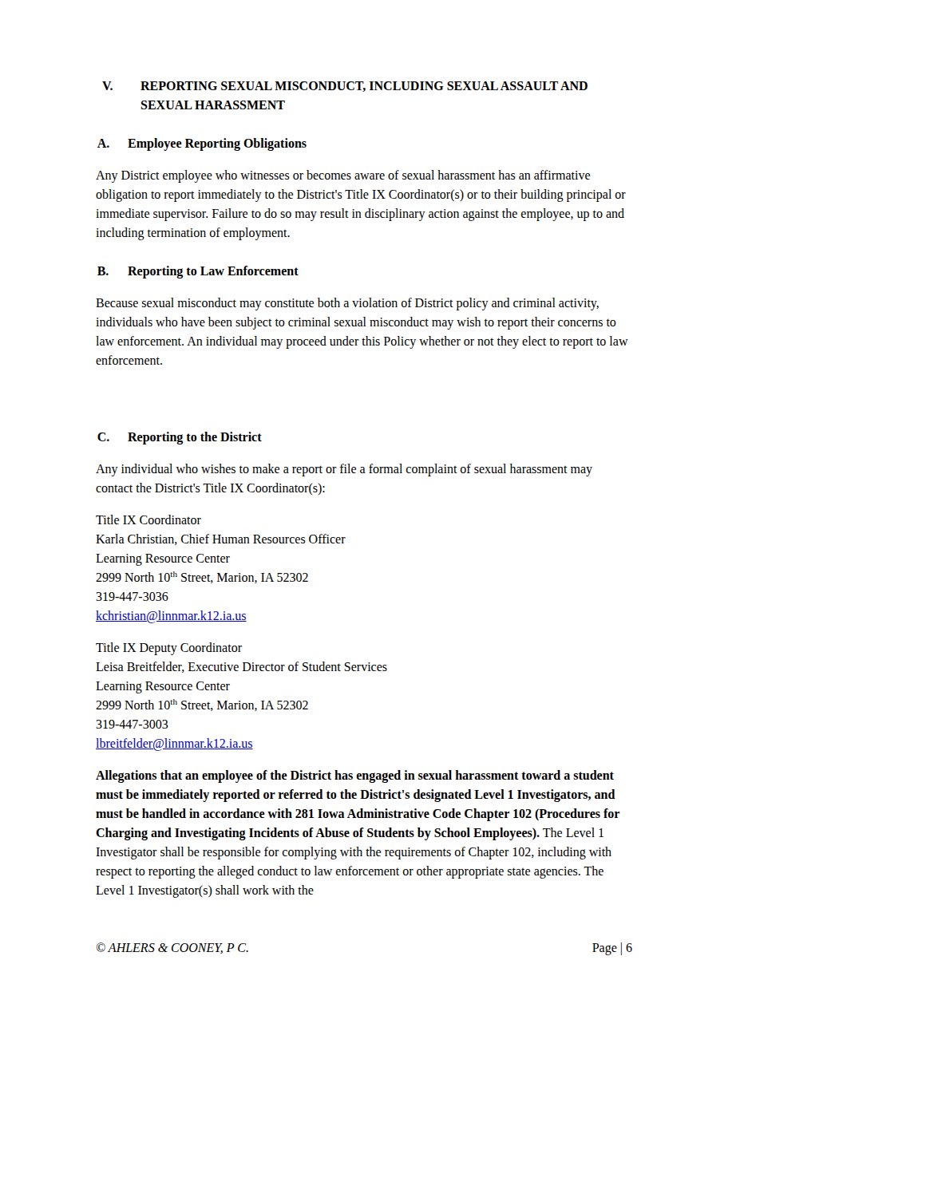V. Reporting Sexual Misconduct, Including Sexual Assault and Sexual Harassment
A. Employee Reporting Obligations
Any District employee who witnesses or becomes aware of sexual harassment has an affirmative obligation to report immediately to the District's Title IX Coordinator(s) or to their building principal or immediate supervisor. Failure to do so may result in disciplinary action against the employee, up to and including termination of employment.
B. Reporting to Law Enforcement
Because sexual misconduct may constitute both a violation of District policy and criminal activity, individuals who have been subject to criminal sexual misconduct may wish to report their concerns to law enforcement. An individual may proceed under this Policy whether or not they elect to report to law enforcement.
C. Reporting to the District
Any individual who wishes to make a report or file a formal complaint of sexual harassment may contact the District's Title IX Coordinator(s):
Title IX Coordinator
Karla Christian, Chief Human Resources Officer
Learning Resource Center
2999 North 10th Street, Marion, IA 52302
319-447-3036
kchristian@linnmar.k12.ia.us
Title IX Deputy Coordinator
Leisa Breitfelder, Executive Director of Student Services
Learning Resource Center
2999 North 10th Street, Marion, IA 52302
319-447-3003
lbreitfelder@linnmar.k12.ia.us
Allegations that an employee of the District has engaged in sexual harassment toward a student must be immediately reported or referred to the District's designated Level 1 Investigators, and must be handled in accordance with 281 Iowa Administrative Code Chapter 102 (Procedures for Charging and Investigating Incidents of Abuse of Students by School Employees). The Level 1 Investigator shall be responsible for complying with the requirements of Chapter 102, including with respect to reporting the alleged conduct to law enforcement or other appropriate state agencies. The Level 1 Investigator(s) shall work with the
© AHLERS & COONEY, P C. Page | 6